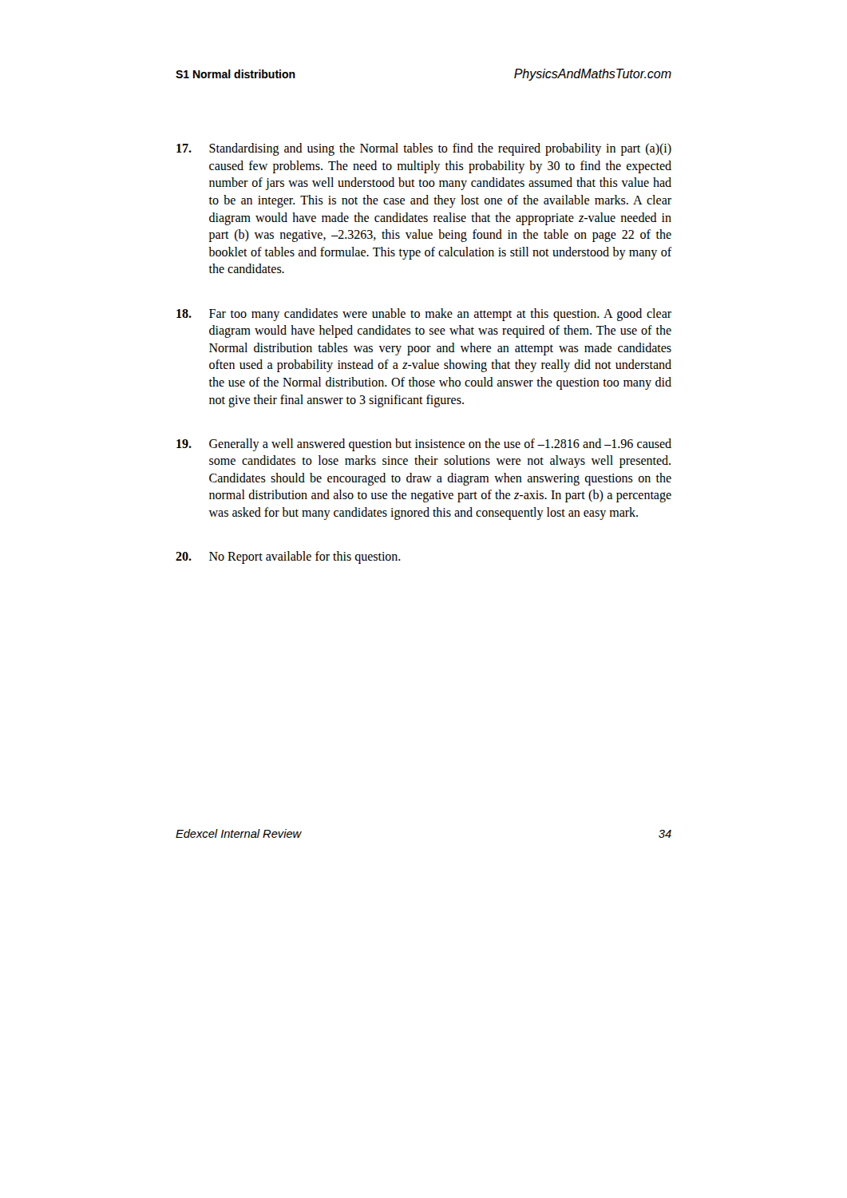S1 Normal distribution
PhysicsAndMathsTutor.com
17.
Standardising and using the Normal tables to find the required probability in part (a)(i) caused few problems. The need to multiply this probability by 30 to find the expected number of jars was well understood but too many candidates assumed that this value had to be an integer. This is not the case and they lost one of the available marks. A clear diagram would have made the candidates realise that the appropriate z-value needed in part (b) was negative, –2.3263, this value being found in the table on page 22 of the booklet of tables and formulae. This type of calculation is still not understood by many of the candidates.
18.
Far too many candidates were unable to make an attempt at this question. A good clear diagram would have helped candidates to see what was required of them. The use of the Normal distribution tables was very poor and where an attempt was made candidates often used a probability instead of a z-value showing that they really did not understand the use of the Normal distribution. Of those who could answer the question too many did not give their final answer to 3 significant figures.
19.
Generally a well answered question but insistence on the use of –1.2816 and –1.96 caused some candidates to lose marks since their solutions were not always well presented. Candidates should be encouraged to draw a diagram when answering questions on the normal distribution and also to use the negative part of the z-axis. In part (b) a percentage was asked for but many candidates ignored this and consequently lost an easy mark.
20.
No Report available for this question.
Edexcel Internal Review
34